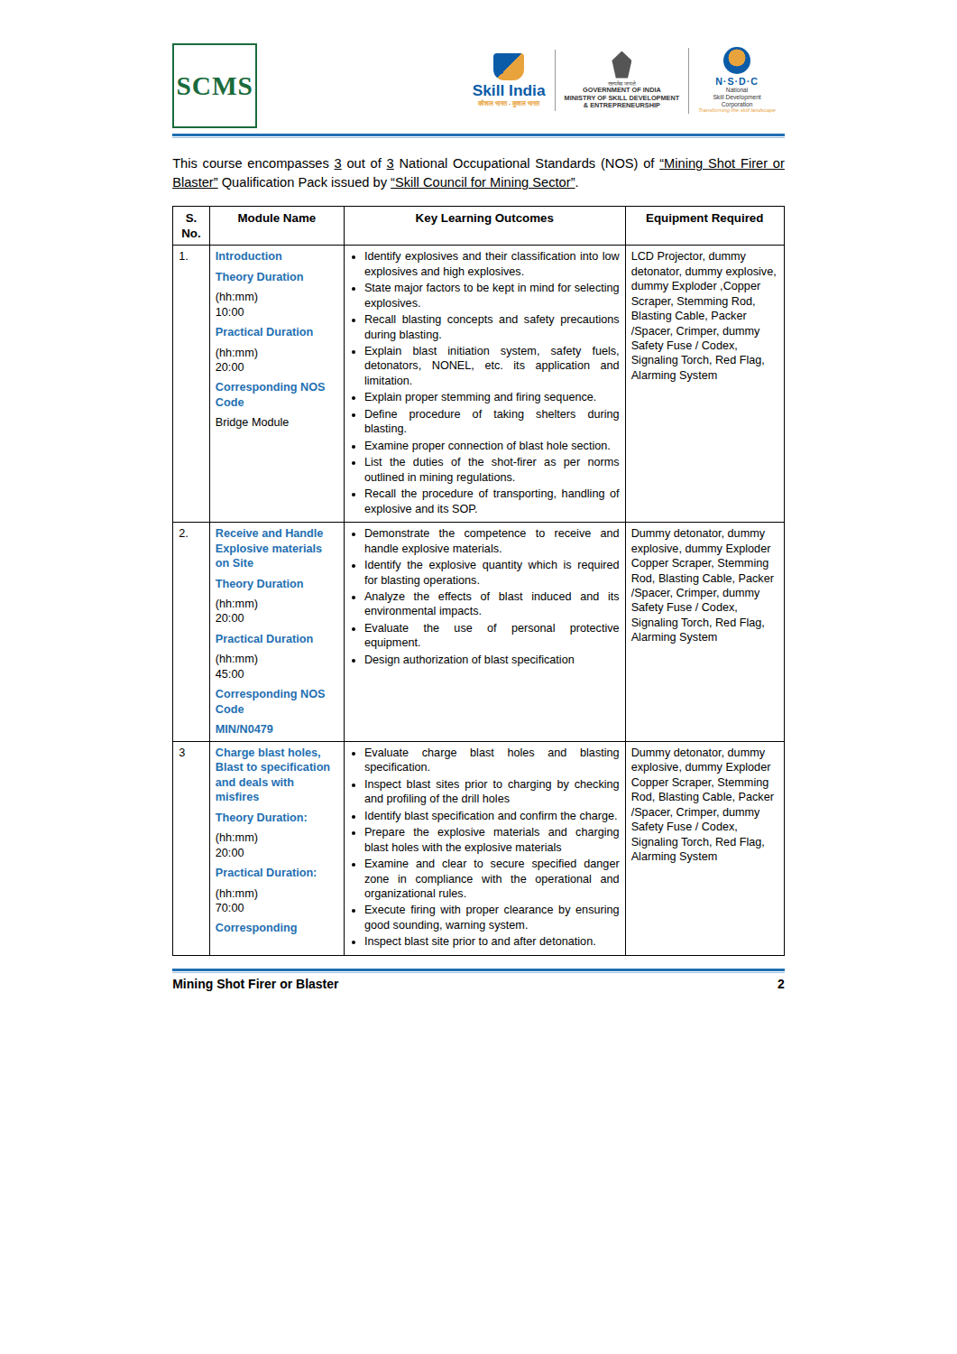SCMS
Skill India
कौशल भारत - कुशल भारत
सत्यमेव जयते
GOVERNMENT OF INDIA
MINISTRY OF SKILL DEVELOPMENT
& ENTREPRENEURSHIP
N·S·D·C
National
Skill Development
Corporation
Transforming the skill landscape
This course encompasses 3 out of 3 National Occupational Standards (NOS) of “Mining Shot Firer or Blaster” Qualification Pack issued by “Skill Council for Mining Sector”.
| S. No. | Module Name | Key Learning Outcomes | Equipment Required |
| --- | --- | --- | --- |
| 1. | Introduction Theory Duration (hh:mm) 10:00 Practical Duration (hh:mm) 20:00 Corresponding NOS Code Bridge Module | Identify explosives and their classification into low explosives and high explosives. State major factors to be kept in mind for selecting explosives. Recall blasting concepts and safety precautions during blasting. Explain blast initiation system, safety fuels, detonators, NONEL, etc. its application and limitation. Explain proper stemming and firing sequence. Define procedure of taking shelters during blasting. Examine proper connection of blast hole section. List the duties of the shot-firer as per norms outlined in mining regulations. Recall the procedure of transporting, handling of explosive and its SOP. | LCD Projector, dummy detonator, dummy explosive, dummy Exploder ,Copper Scraper, Stemming Rod, Blasting Cable, Packer /Spacer, Crimper, dummy Safety Fuse / Codex, Signaling Torch, Red Flag, Alarming System |
| 2. | Receive and Handle Explosive materials on Site Theory Duration (hh:mm) 20:00 Practical Duration (hh:mm) 45:00 Corresponding NOS Code MIN/N0479 | Demonstrate the competence to receive and handle explosive materials. Identify the explosive quantity which is required for blasting operations. Analyze the effects of blast induced and its environmental impacts. Evaluate the use of personal protective equipment. Design authorization of blast specification | Dummy detonator, dummy explosive, dummy Exploder Copper Scraper, Stemming Rod, Blasting Cable, Packer /Spacer, Crimper, dummy Safety Fuse / Codex, Signaling Torch, Red Flag, Alarming System |
| 3 | Charge blast holes, Blast to specification and deals with misfires Theory Duration: (hh:mm) 20:00 Practical Duration: (hh:mm) 70:00 Corresponding | Evaluate charge blast holes and blasting specification. Inspect blast sites prior to charging by checking and profiling of the drill holes Identify blast specification and confirm the charge. Prepare the explosive materials and charging blast holes with the explosive materials Examine and clear to secure specified danger zone in compliance with the operational and organizational rules. Execute firing with proper clearance by ensuring good sounding, warning system. Inspect blast site prior to and after detonation. | Dummy detonator, dummy explosive, dummy Exploder Copper Scraper, Stemming Rod, Blasting Cable, Packer /Spacer, Crimper, dummy Safety Fuse / Codex, Signaling Torch, Red Flag, Alarming System |
Mining Shot Firer or Blaster 2